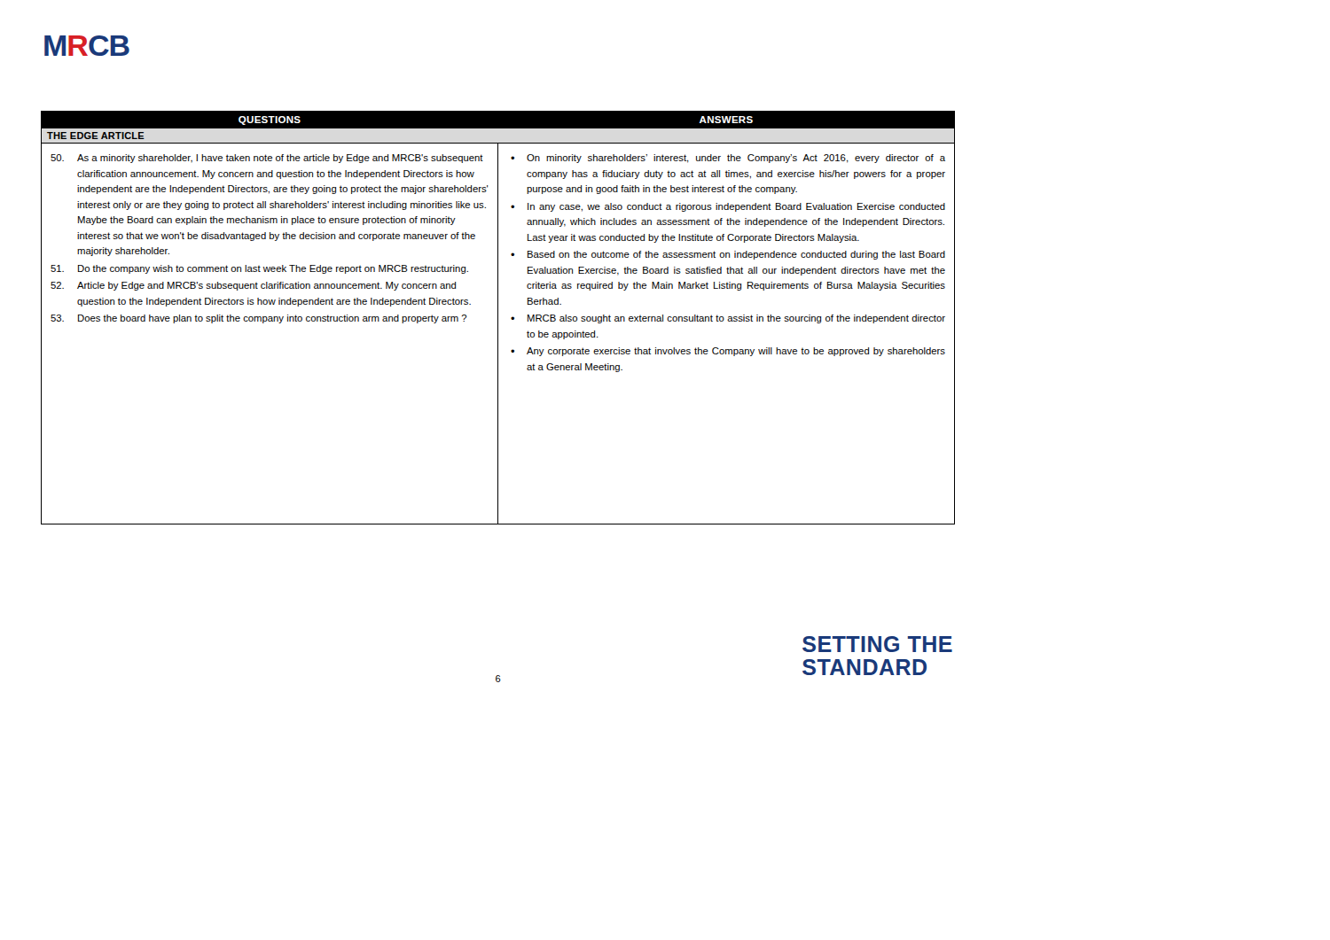MRCB
| QUESTIONS | ANSWERS |
| --- | --- |
| THE EDGE ARTICLE |
| As a minority shareholder, I have taken note of the article by Edge and MRCB's subsequent clarification announcement. My concern and question to the Independent Directors is how independent are the Independent Directors, are they going to protect the major shareholders' interest only or are they going to protect all shareholders' interest including minorities like us. Maybe the Board can explain the mechanism in place to ensure protection of minority interest so that we won't be disadvantaged by the decision and corporate maneuver of the majority shareholder. Do the company wish to comment on last week The Edge report on MRCB restructuring. Article by Edge and MRCB's subsequent clarification announcement. My concern and question to the Independent Directors is how independent are the Independent Directors. Does the board have plan to split the company into construction arm and property arm ? | On minority shareholders’ interest, under the Company’s Act 2016, every director of a company has a fiduciary duty to act at all times, and exercise his/her powers for a proper purpose and in good faith in the best interest of the company. In any case, we also conduct a rigorous independent Board Evaluation Exercise conducted annually, which includes an assessment of the independence of the Independent Directors. Last year it was conducted by the Institute of Corporate Directors Malaysia. Based on the outcome of the assessment on independence conducted during the last Board Evaluation Exercise, the Board is satisfied that all our independent directors have met the criteria as required by the Main Market Listing Requirements of Bursa Malaysia Securities Berhad. MRCB also sought an external consultant to assist in the sourcing of the independent director to be appointed. Any corporate exercise that involves the Company will have to be approved by shareholders at a General Meeting. |
6
SETTING THE
STANDARD